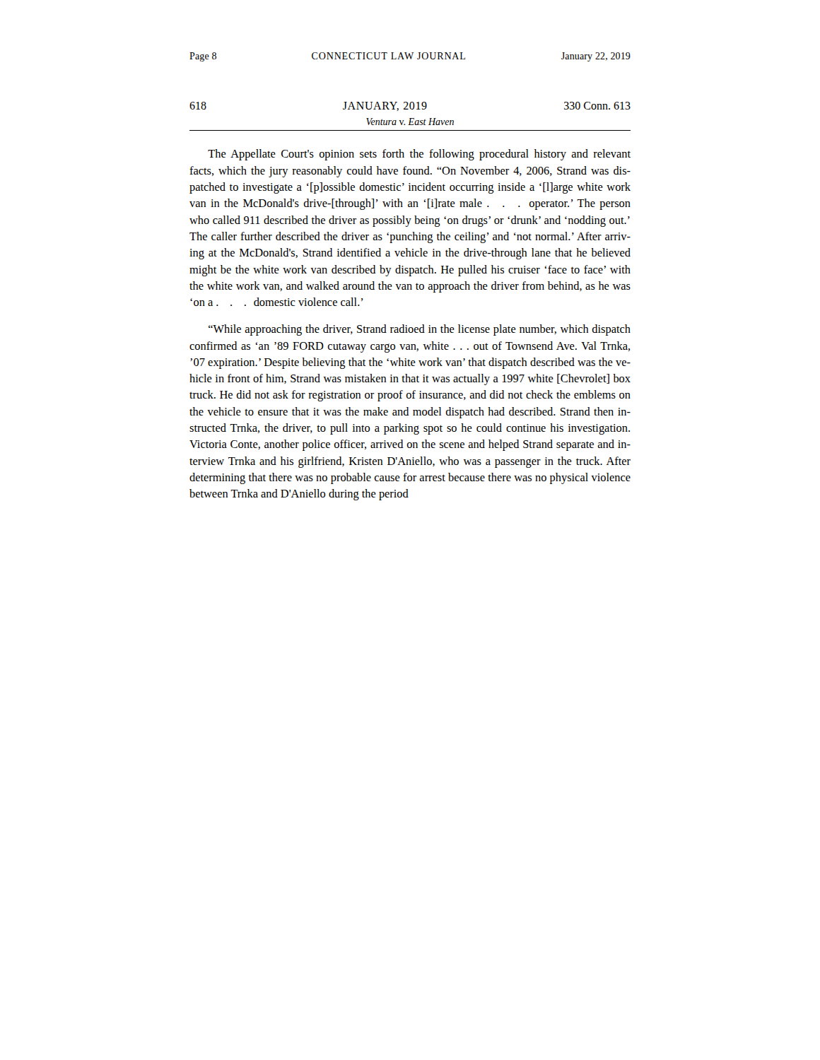Page 8 CONNECTICUT LAW JOURNAL January 22, 2019
618 JANUARY, 2019 330 Conn. 613
Ventura v. East Haven
The Appellate Court's opinion sets forth the following procedural history and relevant facts, which the jury reasonably could have found. “On November 4, 2006, Strand was dispatched to investigate a ‘[p]ossible domestic’ incident occurring inside a ‘[l]arge white work van in the McDonald's drive-[through]’ with an ‘[i]rate male . . . operator.’ The person who called 911 described the driver as possibly being ‘on drugs’ or ‘drunk’ and ‘nodding out.’ The caller further described the driver as ‘punching the ceiling’ and ‘not normal.’ After arriving at the McDonald's, Strand identified a vehicle in the drive-through lane that he believed might be the white work van described by dispatch. He pulled his cruiser ‘face to face’ with the white work van, and walked around the van to approach the driver from behind, as he was ‘on a . . . domestic violence call.’
“While approaching the driver, Strand radioed in the license plate number, which dispatch confirmed as ‘an ’89 FORD cutaway cargo van, white . . . out of Townsend Ave. Val Trnka, ’07 expiration.’ Despite believing that the ‘white work van’ that dispatch described was the vehicle in front of him, Strand was mistaken in that it was actually a 1997 white [Chevrolet] box truck. He did not ask for registration or proof of insurance, and did not check the emblems on the vehicle to ensure that it was the make and model dispatch had described. Strand then instructed Trnka, the driver, to pull into a parking spot so he could continue his investigation. Victoria Conte, another police officer, arrived on the scene and helped Strand separate and interview Trnka and his girlfriend, Kristen D'Aniello, who was a passenger in the truck. After determining that there was no probable cause for arrest because there was no physical violence between Trnka and D'Aniello during the period